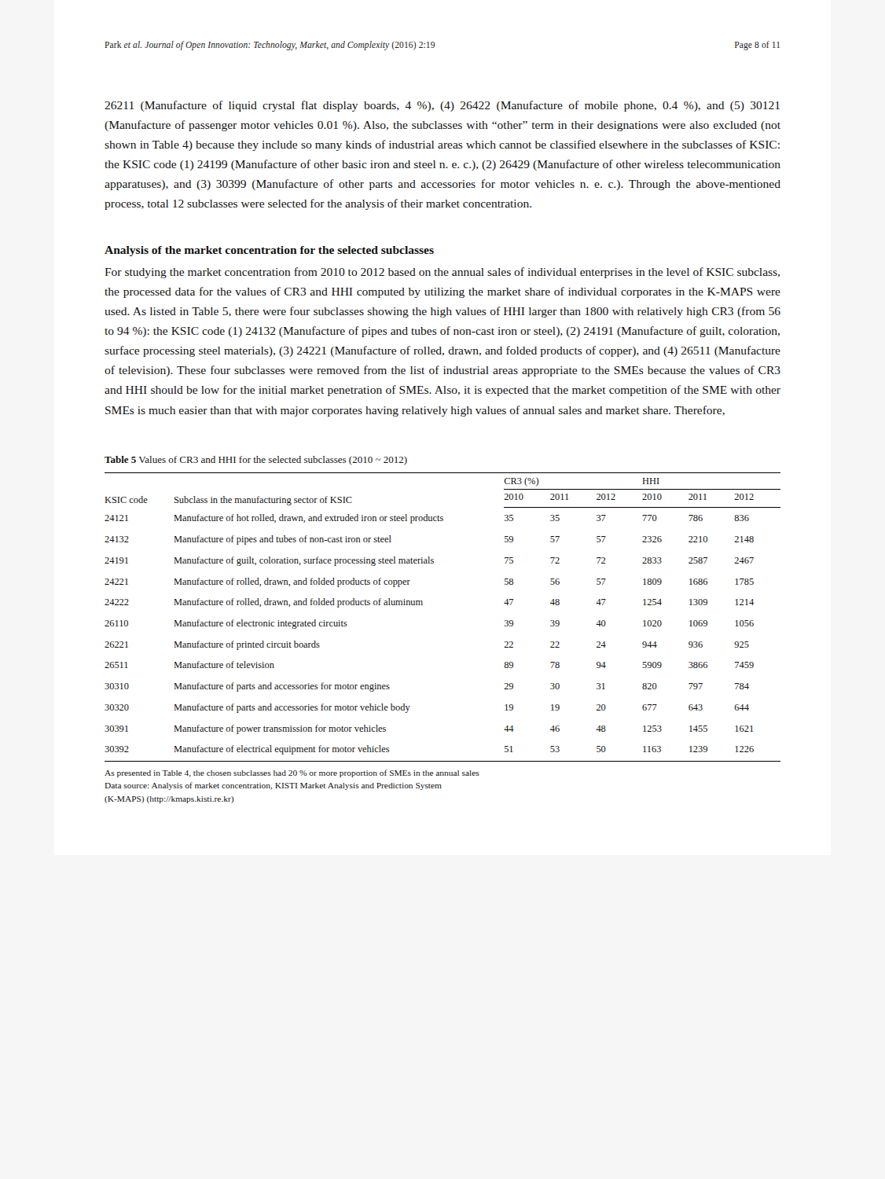Park et al. Journal of Open Innovation: Technology, Market, and Complexity (2016) 2:19
Page 8 of 11
26211 (Manufacture of liquid crystal flat display boards, 4 %), (4) 26422 (Manufacture of mobile phone, 0.4 %), and (5) 30121 (Manufacture of passenger motor vehicles 0.01 %). Also, the subclasses with “other” term in their designations were also excluded (not shown in Table 4) because they include so many kinds of industrial areas which cannot be classified elsewhere in the subclasses of KSIC: the KSIC code (1) 24199 (Manufacture of other basic iron and steel n. e. c.), (2) 26429 (Manufacture of other wireless telecommunication apparatuses), and (3) 30399 (Manufacture of other parts and accessories for motor vehicles n. e. c.). Through the above-mentioned process, total 12 subclasses were selected for the analysis of their market concentration.
Analysis of the market concentration for the selected subclasses
For studying the market concentration from 2010 to 2012 based on the annual sales of individual enterprises in the level of KSIC subclass, the processed data for the values of CR3 and HHI computed by utilizing the market share of individual corporates in the K-MAPS were used. As listed in Table 5, there were four subclasses showing the high values of HHI larger than 1800 with relatively high CR3 (from 56 to 94 %): the KSIC code (1) 24132 (Manufacture of pipes and tubes of non-cast iron or steel), (2) 24191 (Manufacture of guilt, coloration, surface processing steel materials), (3) 24221 (Manufacture of rolled, drawn, and folded products of copper), and (4) 26511 (Manufacture of television). These four subclasses were removed from the list of industrial areas appropriate to the SMEs because the values of CR3 and HHI should be low for the initial market penetration of SMEs. Also, it is expected that the market competition of the SME with other SMEs is much easier than that with major corporates having relatively high values of annual sales and market share. Therefore,
Table 5 Values of CR3 and HHI for the selected subclasses (2010 ~ 2012)
| KSIC code | Subclass in the manufacturing sector of KSIC | CR3 (%) | HHI |
| --- | --- | --- | --- |
| 2010 | 2011 | 2012 | 2010 | 2011 | 2012 |
| 24121 | Manufacture of hot rolled, drawn, and extruded iron or steel products | 35 | 35 | 37 | 770 | 786 | 836 |
| 24132 | Manufacture of pipes and tubes of non-cast iron or steel | 59 | 57 | 57 | 2326 | 2210 | 2148 |
| 24191 | Manufacture of guilt, coloration, surface processing steel materials | 75 | 72 | 72 | 2833 | 2587 | 2467 |
| 24221 | Manufacture of rolled, drawn, and folded products of copper | 58 | 56 | 57 | 1809 | 1686 | 1785 |
| 24222 | Manufacture of rolled, drawn, and folded products of aluminum | 47 | 48 | 47 | 1254 | 1309 | 1214 |
| 26110 | Manufacture of electronic integrated circuits | 39 | 39 | 40 | 1020 | 1069 | 1056 |
| 26221 | Manufacture of printed circuit boards | 22 | 22 | 24 | 944 | 936 | 925 |
| 26511 | Manufacture of television | 89 | 78 | 94 | 5909 | 3866 | 7459 |
| 30310 | Manufacture of parts and accessories for motor engines | 29 | 30 | 31 | 820 | 797 | 784 |
| 30320 | Manufacture of parts and accessories for motor vehicle body | 19 | 19 | 20 | 677 | 643 | 644 |
| 30391 | Manufacture of power transmission for motor vehicles | 44 | 46 | 48 | 1253 | 1455 | 1621 |
| 30392 | Manufacture of electrical equipment for motor vehicles | 51 | 53 | 50 | 1163 | 1239 | 1226 |
As presented in Table 4, the chosen subclasses had 20 % or more proportion of SMEs in the annual sales
Data source: Analysis of market concentration, KISTI Market Analysis and Prediction System
(K-MAPS) (http://kmaps.kisti.re.kr)